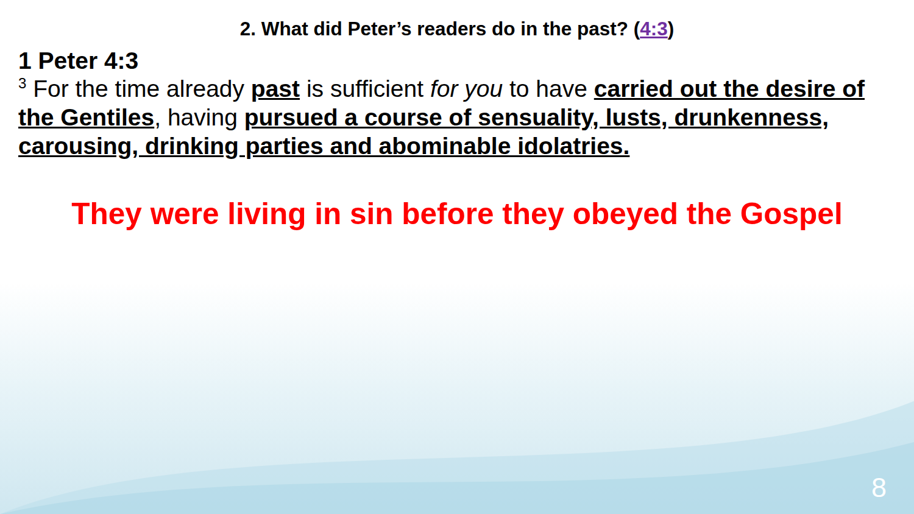2. What did Peter’s readers do in the past? (4:3)
1 Peter 4:3
3 For the time already past is sufficient for you to have carried out the desire of the Gentiles, having pursued a course of sensuality, lusts, drunkenness, carousing, drinking parties and abominable idolatries.
They were living in sin before they obeyed the Gospel
8